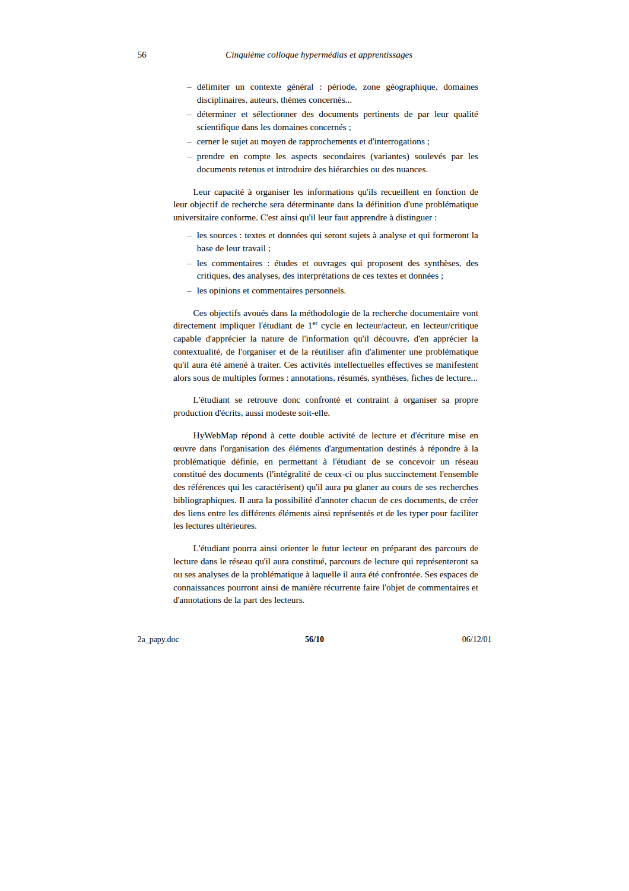56
Cinquième colloque hypermédias et apprentissages
délimiter un contexte général : période, zone géographique, domaines disciplinaires, auteurs, thèmes concernés...
déterminer et sélectionner des documents pertinents de par leur qualité scientifique dans les domaines concernés ;
cerner le sujet au moyen de rapprochements et d'interrogations ;
prendre en compte les aspects secondaires (variantes) soulevés par les documents retenus et introduire des hiérarchies ou des nuances.
Leur capacité à organiser les informations qu'ils recueillent en fonction de leur objectif de recherche sera déterminante dans la définition d'une problématique universitaire conforme. C'est ainsi qu'il leur faut apprendre à distinguer :
les sources : textes et données qui seront sujets à analyse et qui formeront la base de leur travail ;
les commentaires : études et ouvrages qui proposent des synthèses, des critiques, des analyses, des interprétations de ces textes et données ;
les opinions et commentaires personnels.
Ces objectifs avoués dans la méthodologie de la recherche documentaire vont directement impliquer l'étudiant de 1er cycle en lecteur/acteur, en lecteur/critique capable d'apprécier la nature de l'information qu'il découvre, d'en apprécier la contextualité, de l'organiser et de la réutiliser afin d'alimenter une problématique qu'il aura été amené à traiter. Ces activités intellectuelles effectives se manifestent alors sous de multiples formes : annotations, résumés, synthèses, fiches de lecture...
L'étudiant se retrouve donc confronté et contraint à organiser sa propre production d'écrits, aussi modeste soit-elle.
HyWebMap répond à cette double activité de lecture et d'écriture mise en œuvre dans l'organisation des éléments d'argumentation destinés à répondre à la problématique définie, en permettant à l'étudiant de se concevoir un réseau constitué des documents (l'intégralité de ceux-ci ou plus succinctement l'ensemble des références qui les caractérisent) qu'il aura pu glaner au cours de ses recherches bibliographiques. Il aura la possibilité d'annoter chacun de ces documents, de créer des liens entre les différents éléments ainsi représentés et de les typer pour faciliter les lectures ultérieures.
L'étudiant pourra ainsi orienter le futur lecteur en préparant des parcours de lecture dans le réseau qu'il aura constitué, parcours de lecture qui représenteront sa ou ses analyses de la problématique à laquelle il aura été confrontée. Ses espaces de connaissances pourront ainsi de manière récurrente faire l'objet de commentaires et d'annotations de la part des lecteurs.
2a_papy.doc
56/10
06/12/01